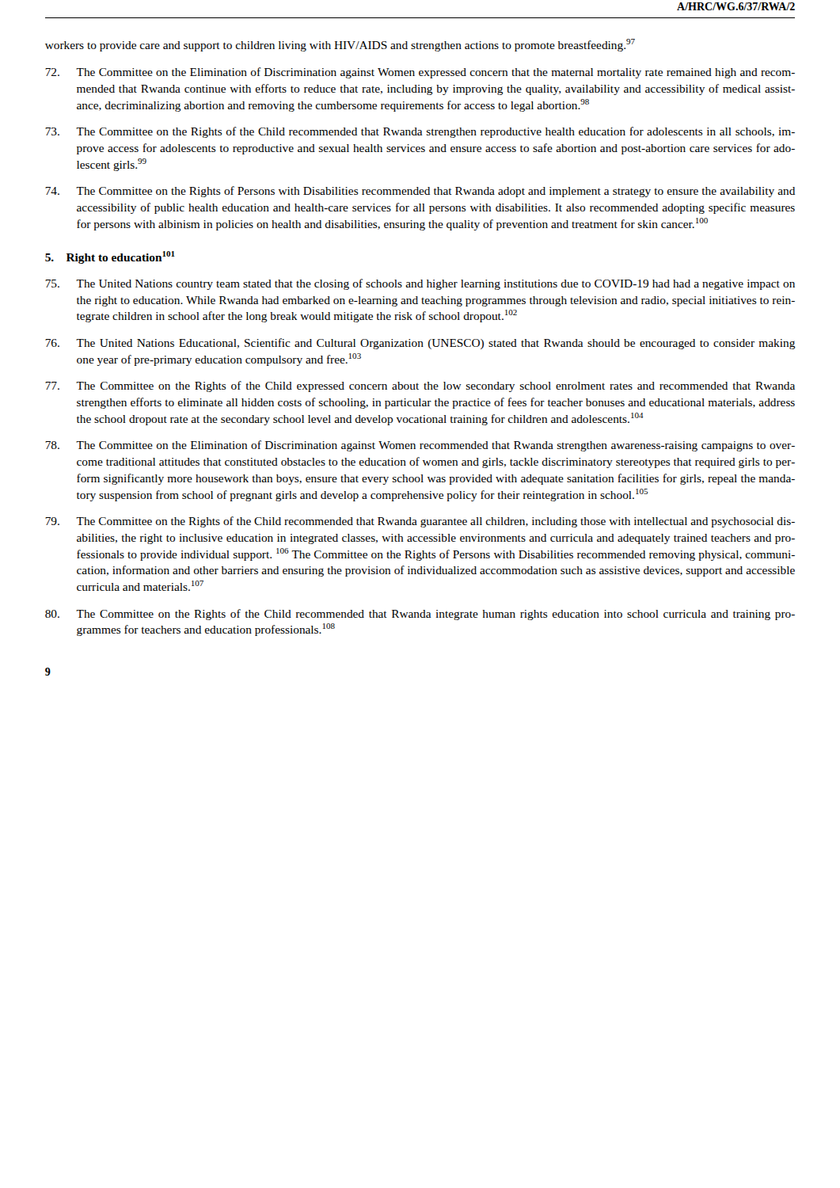A/HRC/WG.6/37/RWA/2
workers to provide care and support to children living with HIV/AIDS and strengthen actions to promote breastfeeding.97
72. The Committee on the Elimination of Discrimination against Women expressed concern that the maternal mortality rate remained high and recommended that Rwanda continue with efforts to reduce that rate, including by improving the quality, availability and accessibility of medical assistance, decriminalizing abortion and removing the cumbersome requirements for access to legal abortion.98
73. The Committee on the Rights of the Child recommended that Rwanda strengthen reproductive health education for adolescents in all schools, improve access for adolescents to reproductive and sexual health services and ensure access to safe abortion and post-abortion care services for adolescent girls.99
74. The Committee on the Rights of Persons with Disabilities recommended that Rwanda adopt and implement a strategy to ensure the availability and accessibility of public health education and health-care services for all persons with disabilities. It also recommended adopting specific measures for persons with albinism in policies on health and disabilities, ensuring the quality of prevention and treatment for skin cancer.100
5. Right to education101
75. The United Nations country team stated that the closing of schools and higher learning institutions due to COVID-19 had had a negative impact on the right to education. While Rwanda had embarked on e-learning and teaching programmes through television and radio, special initiatives to reintegrate children in school after the long break would mitigate the risk of school dropout.102
76. The United Nations Educational, Scientific and Cultural Organization (UNESCO) stated that Rwanda should be encouraged to consider making one year of pre-primary education compulsory and free.103
77. The Committee on the Rights of the Child expressed concern about the low secondary school enrolment rates and recommended that Rwanda strengthen efforts to eliminate all hidden costs of schooling, in particular the practice of fees for teacher bonuses and educational materials, address the school dropout rate at the secondary school level and develop vocational training for children and adolescents.104
78. The Committee on the Elimination of Discrimination against Women recommended that Rwanda strengthen awareness-raising campaigns to overcome traditional attitudes that constituted obstacles to the education of women and girls, tackle discriminatory stereotypes that required girls to perform significantly more housework than boys, ensure that every school was provided with adequate sanitation facilities for girls, repeal the mandatory suspension from school of pregnant girls and develop a comprehensive policy for their reintegration in school.105
79. The Committee on the Rights of the Child recommended that Rwanda guarantee all children, including those with intellectual and psychosocial disabilities, the right to inclusive education in integrated classes, with accessible environments and curricula and adequately trained teachers and professionals to provide individual support. 106 The Committee on the Rights of Persons with Disabilities recommended removing physical, communication, information and other barriers and ensuring the provision of individualized accommodation such as assistive devices, support and accessible curricula and materials.107
80. The Committee on the Rights of the Child recommended that Rwanda integrate human rights education into school curricula and training programmes for teachers and education professionals.108
9